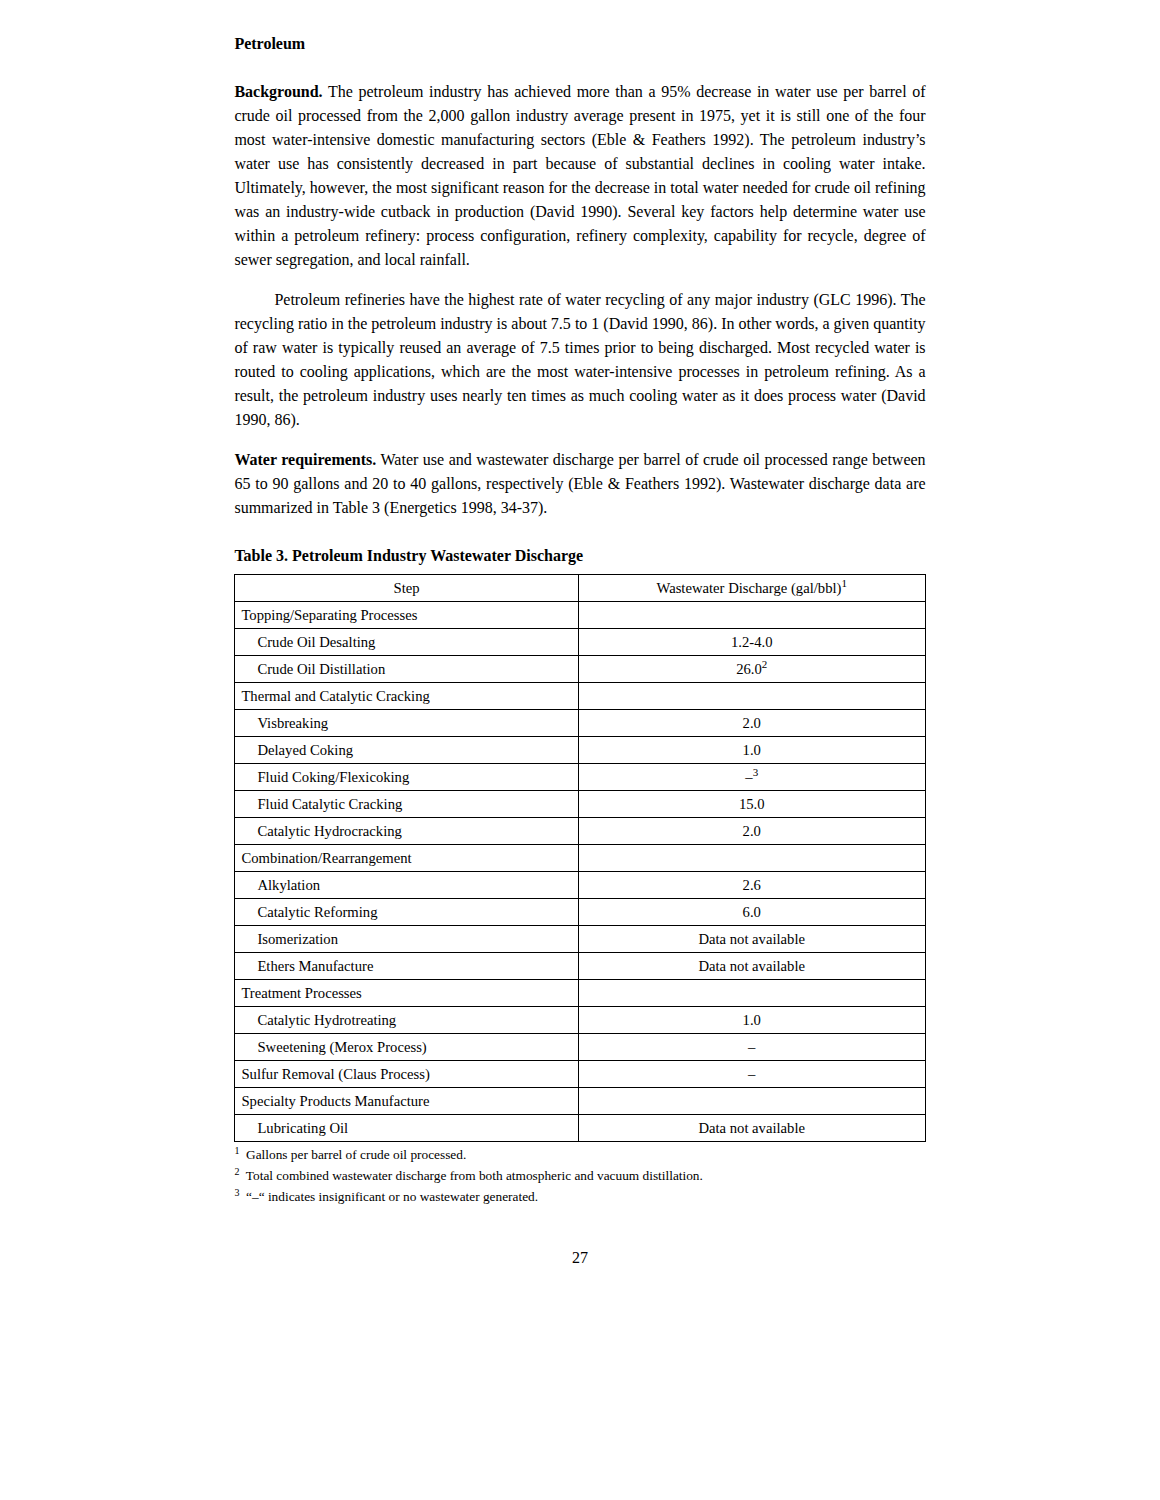Petroleum
Background. The petroleum industry has achieved more than a 95% decrease in water use per barrel of crude oil processed from the 2,000 gallon industry average present in 1975, yet it is still one of the four most water-intensive domestic manufacturing sectors (Eble & Feathers 1992). The petroleum industry’s water use has consistently decreased in part because of substantial declines in cooling water intake. Ultimately, however, the most significant reason for the decrease in total water needed for crude oil refining was an industry-wide cutback in production (David 1990). Several key factors help determine water use within a petroleum refinery: process configuration, refinery complexity, capability for recycle, degree of sewer segregation, and local rainfall.
Petroleum refineries have the highest rate of water recycling of any major industry (GLC 1996). The recycling ratio in the petroleum industry is about 7.5 to 1 (David 1990, 86). In other words, a given quantity of raw water is typically reused an average of 7.5 times prior to being discharged. Most recycled water is routed to cooling applications, which are the most water-intensive processes in petroleum refining. As a result, the petroleum industry uses nearly ten times as much cooling water as it does process water (David 1990, 86).
Water requirements. Water use and wastewater discharge per barrel of crude oil processed range between 65 to 90 gallons and 20 to 40 gallons, respectively (Eble & Feathers 1992). Wastewater discharge data are summarized in Table 3 (Energetics 1998, 34-37).
Table 3. Petroleum Industry Wastewater Discharge
| Step | Wastewater Discharge (gal/bbl) 1 |
| --- | --- |
| Topping/Separating Processes | |
| Crude Oil Desalting | 1.2-4.0 |
| Crude Oil Distillation | 26.0 2 |
| Thermal and Catalytic Cracking | |
| Visbreaking | 2.0 |
| Delayed Coking | 1.0 |
| Fluid Coking/Flexicoking | – 3 |
| Fluid Catalytic Cracking | 15.0 |
| Catalytic Hydrocracking | 2.0 |
| Combination/Rearrangement | |
| Alkylation | 2.6 |
| Catalytic Reforming | 6.0 |
| Isomerization | Data not available |
| Ethers Manufacture | Data not available |
| Treatment Processes | |
| Catalytic Hydrotreating | 1.0 |
| Sweetening (Merox Process) | – |
| Sulfur Removal (Claus Process) | – |
| Specialty Products Manufacture | |
| Lubricating Oil | Data not available |
1 Gallons per barrel of crude oil processed.
2 Total combined wastewater discharge from both atmospheric and vacuum distillation.
3 “–“ indicates insignificant or no wastewater generated.
27